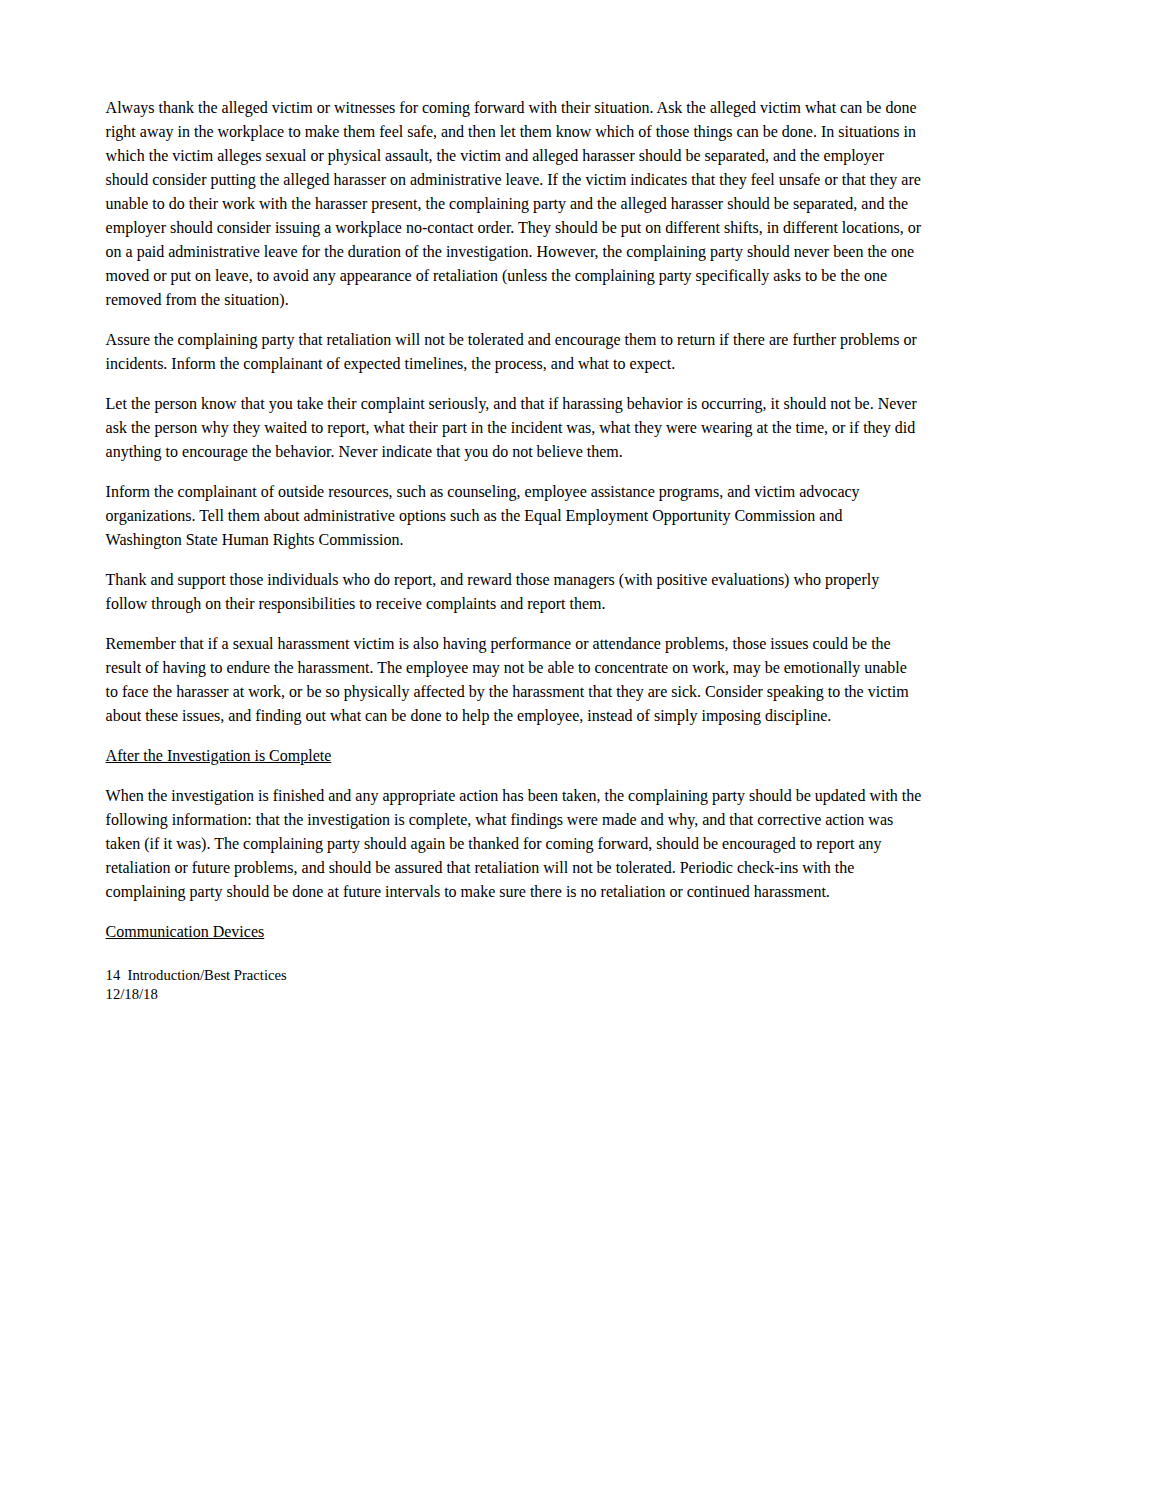Always thank the alleged victim or witnesses for coming forward with their situation. Ask the alleged victim what can be done right away in the workplace to make them feel safe, and then let them know which of those things can be done. In situations in which the victim alleges sexual or physical assault, the victim and alleged harasser should be separated, and the employer should consider putting the alleged harasser on administrative leave. If the victim indicates that they feel unsafe or that they are unable to do their work with the harasser present, the complaining party and the alleged harasser should be separated, and the employer should consider issuing a workplace no-contact order. They should be put on different shifts, in different locations, or on a paid administrative leave for the duration of the investigation. However, the complaining party should never been the one moved or put on leave, to avoid any appearance of retaliation (unless the complaining party specifically asks to be the one removed from the situation).
Assure the complaining party that retaliation will not be tolerated and encourage them to return if there are further problems or incidents. Inform the complainant of expected timelines, the process, and what to expect.
Let the person know that you take their complaint seriously, and that if harassing behavior is occurring, it should not be. Never ask the person why they waited to report, what their part in the incident was, what they were wearing at the time, or if they did anything to encourage the behavior. Never indicate that you do not believe them.
Inform the complainant of outside resources, such as counseling, employee assistance programs, and victim advocacy organizations. Tell them about administrative options such as the Equal Employment Opportunity Commission and Washington State Human Rights Commission.
Thank and support those individuals who do report, and reward those managers (with positive evaluations) who properly follow through on their responsibilities to receive complaints and report them.
Remember that if a sexual harassment victim is also having performance or attendance problems, those issues could be the result of having to endure the harassment. The employee may not be able to concentrate on work, may be emotionally unable to face the harasser at work, or be so physically affected by the harassment that they are sick. Consider speaking to the victim about these issues, and finding out what can be done to help the employee, instead of simply imposing discipline.
After the Investigation is Complete
When the investigation is finished and any appropriate action has been taken, the complaining party should be updated with the following information: that the investigation is complete, what findings were made and why, and that corrective action was taken (if it was). The complaining party should again be thanked for coming forward, should be encouraged to report any retaliation or future problems, and should be assured that retaliation will not be tolerated. Periodic check-ins with the complaining party should be done at future intervals to make sure there is no retaliation or continued harassment.
Communication Devices
14 Introduction/Best Practices 12/18/18